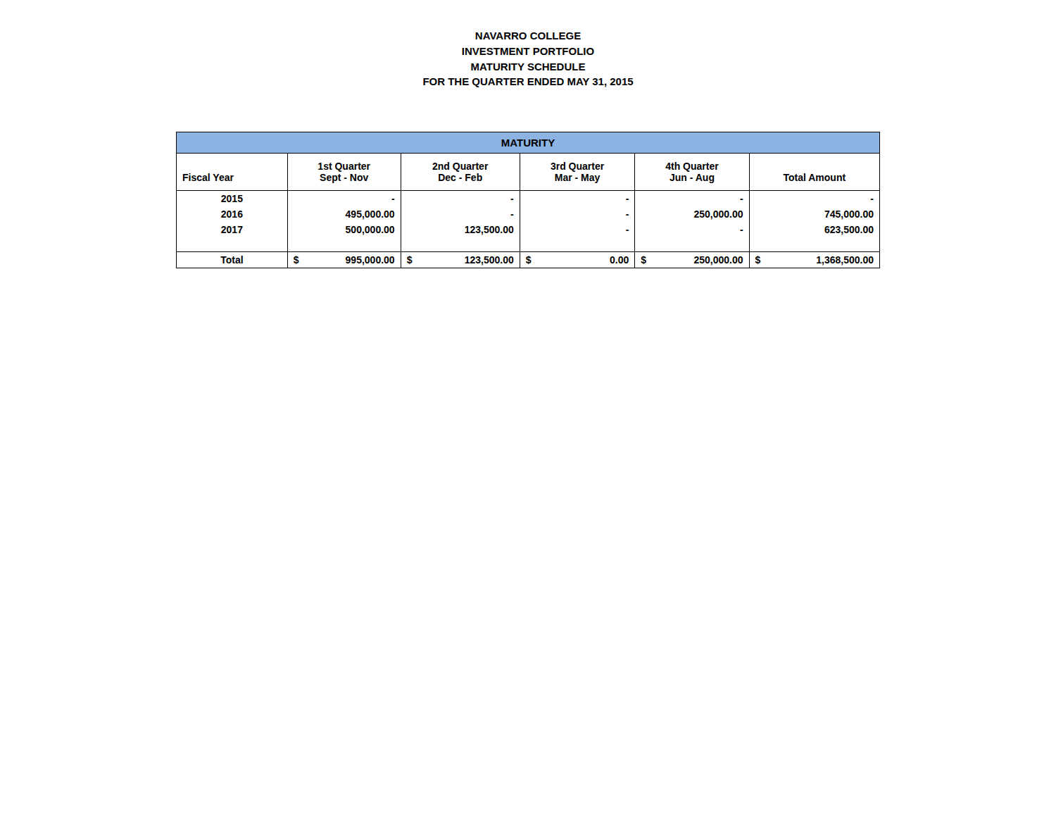NAVARRO COLLEGE
INVESTMENT PORTFOLIO
MATURITY SCHEDULE
FOR THE QUARTER ENDED MAY 31, 2015
| MATURITY |
| --- |
| Fiscal Year | 1st Quarter Sept - Nov | 2nd Quarter Dec - Feb | 3rd Quarter Mar - May | 4th Quarter Jun - Aug | Total Amount |
| 2015 | - | - | - | - | - |
| 2016 | 495,000.00 | - | - | 250,000.00 | 745,000.00 |
| 2017 | 500,000.00 | 123,500.00 | - | - | 623,500.00 |
| Total | $ 995,000.00 | $ 123,500.00 | $ 0.00 | $ 250,000.00 | $ 1,368,500.00 |